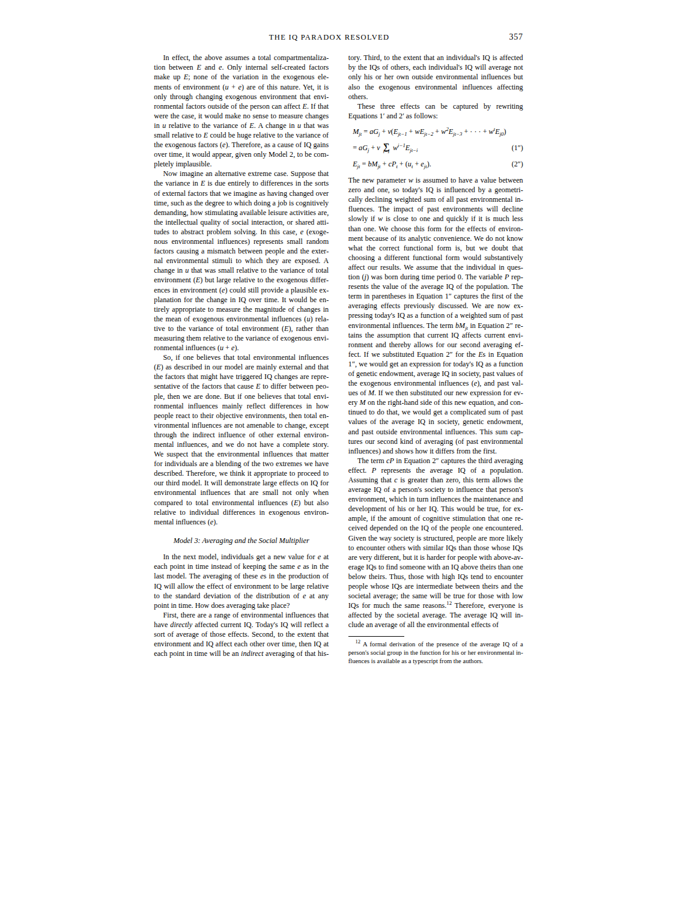The IQ Paradox Resolved 357
In effect, the above assumes a total compartmentalization between E and e. Only internal self-created factors make up E; none of the variation in the exogenous elements of environment (u + e) are of this nature. Yet, it is only through changing exogenous environment that environmental factors outside of the person can affect E. If that were the case, it would make no sense to measure changes in u relative to the variance of E. A change in u that was small relative to E could be huge relative to the variance of the exogenous factors (e). Therefore, as a cause of IQ gains over time, it would appear, given only Model 2, to be completely implausible.
Now imagine an alternative extreme case. Suppose that the variance in E is due entirely to differences in the sorts of external factors that we imagine as having changed over time, such as the degree to which doing a job is cognitively demanding, how stimulating available leisure activities are, the intellectual quality of social interaction, or shared attitudes to abstract problem solving. In this case, e (exogenous environmental influences) represents small random factors causing a mismatch between people and the external environmental stimuli to which they are exposed. A change in u that was small relative to the variance of total environment (E) but large relative to the exogenous differences in environment (e) could still provide a plausible explanation for the change in IQ over time. It would be entirely appropriate to measure the magnitude of changes in the mean of exogenous environmental influences (u) relative to the variance of total environment (E), rather than measuring them relative to the variance of exogenous environmental influences (u + e).
So, if one believes that total environmental influences (E) as described in our model are mainly external and that the factors that might have triggered IQ changes are representative of the factors that cause E to differ between people, then we are done. But if one believes that total environmental influences mainly reflect differences in how people react to their objective environments, then total environmental influences are not amenable to change, except through the indirect influence of other external environmental influences, and we do not have a complete story. We suspect that the environmental influences that matter for individuals are a blending of the two extremes we have described. Therefore, we think it appropriate to proceed to our third model. It will demonstrate large effects on IQ for environmental influences that are small not only when compared to total environmental influences (E) but also relative to individual differences in exogenous environmental influences (e).
Model 3: Averaging and the Social Multiplier
In the next model, individuals get a new value for e at each point in time instead of keeping the same e as in the last model. The averaging of these es in the production of IQ will allow the effect of environment to be large relative to the standard deviation of the distribution of e at any point in time. How does averaging take place?
First, there are a range of environmental influences that have directly affected current IQ. Today's IQ will reflect a sort of average of those effects. Second, to the extent that environment and IQ affect each other over time, then IQ at each point in time will be an indirect averaging of that history. Third, to the extent that an individual's IQ is affected by the IQs of others, each individual's IQ will average not only his or her own outside environmental influences but also the exogenous environmental influences affecting others.
These three effects can be captured by rewriting Equations 1′ and 2′ as follows:
Mjt = aGj + v(Ejt−1 + wEjt−2 + w2Ejt−3 + · · · + wtEj0)
= aGj + v Σti=1 wi−1Ejt−i
(1″)
Ejt = bMjt + cPt + (ut + ejt).
(2″)
The new parameter w is assumed to have a value between zero and one, so today's IQ is influenced by a geometrically declining weighted sum of all past environmental influences. The impact of past environments will decline slowly if w is close to one and quickly if it is much less than one. We choose this form for the effects of environment because of its analytic convenience. We do not know what the correct functional form is, but we doubt that choosing a different functional form would substantively affect our results. We assume that the individual in question (j) was born during time period 0. The variable P represents the value of the average IQ of the population. The term in parentheses in Equation 1″ captures the first of the averaging effects previously discussed. We are now expressing today's IQ as a function of a weighted sum of past environmental influences. The term bMjt in Equation 2″ retains the assumption that current IQ affects current environment and thereby allows for our second averaging effect. If we substituted Equation 2″ for the Es in Equation 1″, we would get an expression for today's IQ as a function of genetic endowment, average IQ in society, past values of the exogenous environmental influences (e), and past values of M. If we then substituted our new expression for every M on the right-hand side of this new equation, and continued to do that, we would get a complicated sum of past values of the average IQ in society, genetic endowment, and past outside environmental influences. This sum captures our second kind of averaging (of past environmental influences) and shows how it differs from the first.
The term cP in Equation 2″ captures the third averaging effect. P represents the average IQ of a population. Assuming that c is greater than zero, this term allows the average IQ of a person's society to influence that person's environment, which in turn influences the maintenance and development of his or her IQ. This would be true, for example, if the amount of cognitive stimulation that one received depended on the IQ of the people one encountered. Given the way society is structured, people are more likely to encounter others with similar IQs than those whose IQs are very different, but it is harder for people with above-average IQs to find someone with an IQ above theirs than one below theirs. Thus, those with high IQs tend to encounter people whose IQs are intermediate between theirs and the societal average; the same will be true for those with low IQs for much the same reasons.12 Therefore, everyone is affected by the societal average. The average IQ will include an average of all the environmental effects of
12 A formal derivation of the presence of the average IQ of a person's social group in the function for his or her environmental influences is available as a typescript from the authors.